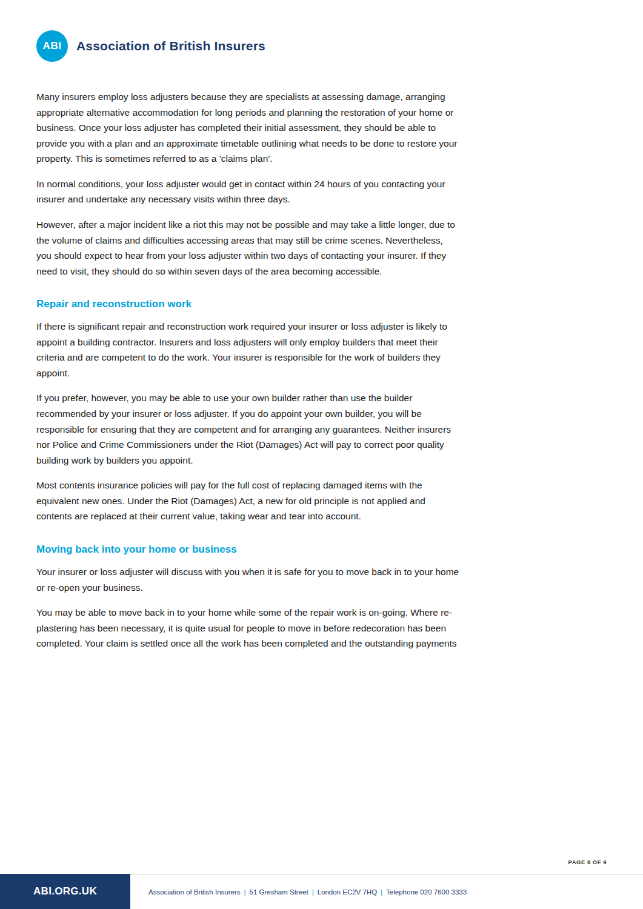ABI
Association of British Insurers
Many insurers employ loss adjusters because they are specialists at assessing damage, arranging appropriate alternative accommodation for long periods and planning the restoration of your home or business. Once your loss adjuster has completed their initial assessment, they should be able to provide you with a plan and an approximate timetable outlining what needs to be done to restore your property. This is sometimes referred to as a 'claims plan'.
In normal conditions, your loss adjuster would get in contact within 24 hours of you contacting your insurer and undertake any necessary visits within three days.
However, after a major incident like a riot this may not be possible and may take a little longer, due to the volume of claims and difficulties accessing areas that may still be crime scenes. Nevertheless, you should expect to hear from your loss adjuster within two days of contacting your insurer. If they need to visit, they should do so within seven days of the area becoming accessible.
Repair and reconstruction work
If there is significant repair and reconstruction work required your insurer or loss adjuster is likely to appoint a building contractor. Insurers and loss adjusters will only employ builders that meet their criteria and are competent to do the work. Your insurer is responsible for the work of builders they appoint.
If you prefer, however, you may be able to use your own builder rather than use the builder recommended by your insurer or loss adjuster. If you do appoint your own builder, you will be responsible for ensuring that they are competent and for arranging any guarantees. Neither insurers nor Police and Crime Commissioners under the Riot (Damages) Act will pay to correct poor quality building work by builders you appoint.
Most contents insurance policies will pay for the full cost of replacing damaged items with the equivalent new ones. Under the Riot (Damages) Act, a new for old principle is not applied and contents are replaced at their current value, taking wear and tear into account.
Moving back into your home or business
Your insurer or loss adjuster will discuss with you when it is safe for you to move back in to your home or re-open your business.
You may be able to move back in to your home while some of the repair work is on-going. Where re-plastering has been necessary, it is quite usual for people to move in before redecoration has been completed. Your claim is settled once all the work has been completed and the outstanding payments
PAGE 8 OF 9
ABI.ORG.UK
Association of British Insurers|51 Gresham Street|London EC2V 7HQ|Telephone 020 7600 3333